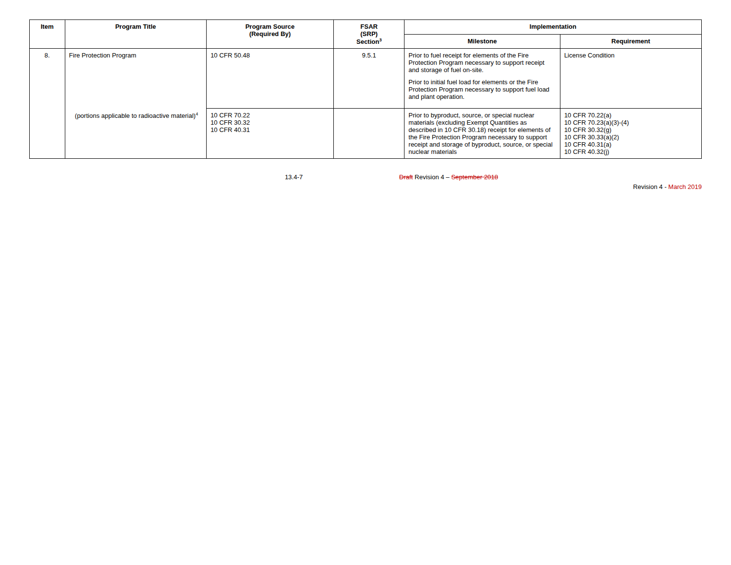| Item | Program Title | Program Source (Required By) | FSAR (SRP) Section 3 | Implementation |
| --- | --- | --- | --- | --- |
| Milestone | Requirement |
| 8. | Fire Protection Program | 10 CFR 50.48 | 9.5.1 | Prior to fuel receipt for elements of the Fire Protection Program necessary to support receipt and storage of fuel on-site. Prior to initial fuel load for elements or the Fire Protection Program necessary to support fuel load and plant operation. | License Condition |
| | (portions applicable to radioactive material) 4 | 10 CFR 70.22 10 CFR 30.32 10 CFR 40.31 | | Prior to byproduct, source, or special nuclear materials (excluding Exempt Quantities as described in 10 CFR 30.18) receipt for elements of the Fire Protection Program necessary to support receipt and storage of byproduct, source, or special nuclear materials | 10 CFR 70.22(a) 10 CFR 70.23(a)(3)-(4) 10 CFR 30.32(g) 10 CFR 30.33(a)(2) 10 CFR 40.31(a) 10 CFR 40.32(j) |
13.4-7 Draft Revision 4 – September 2018 Revision 4 - March 2019